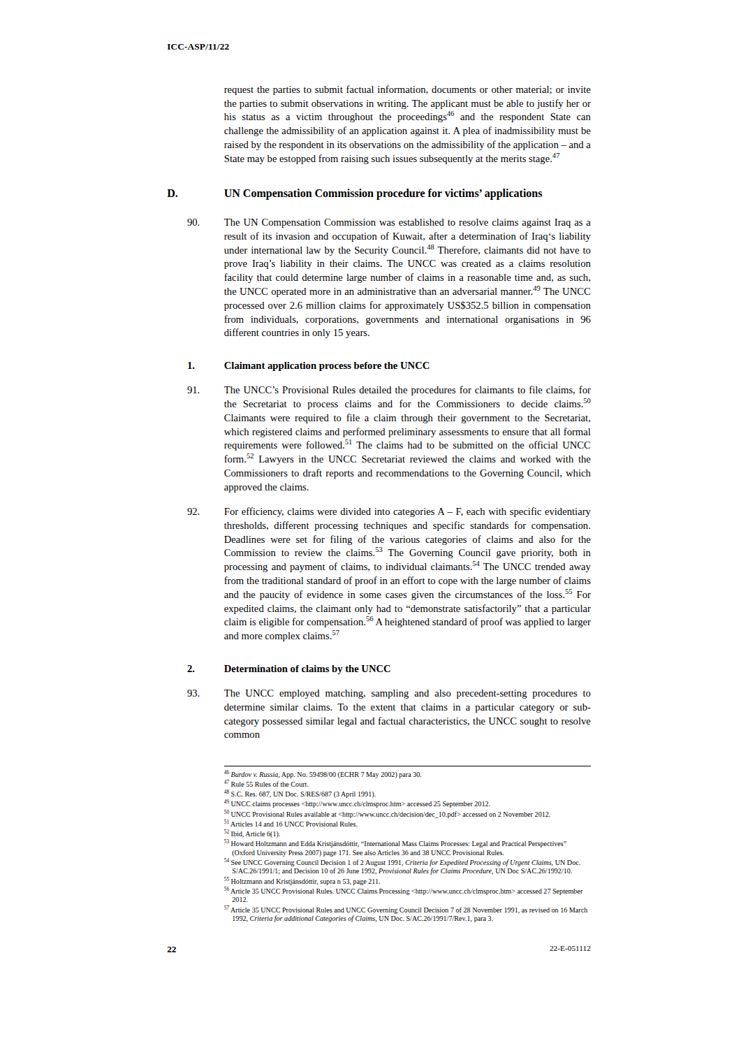ICC-ASP/11/22
request the parties to submit factual information, documents or other material; or invite the parties to submit observations in writing. The applicant must be able to justify her or his status as a victim throughout the proceedings46 and the respondent State can challenge the admissibility of an application against it. A plea of inadmissibility must be raised by the respondent in its observations on the admissibility of the application – and a State may be estopped from raising such issues subsequently at the merits stage.47
D. UN Compensation Commission procedure for victims’ applications
90. The UN Compensation Commission was established to resolve claims against Iraq as a result of its invasion and occupation of Kuwait, after a determination of Iraq‘s liability under international law by the Security Council.48 Therefore, claimants did not have to prove Iraq’s liability in their claims. The UNCC was created as a claims resolution facility that could determine large number of claims in a reasonable time and, as such, the UNCC operated more in an administrative than an adversarial manner.49 The UNCC processed over 2.6 million claims for approximately US$352.5 billion in compensation from individuals, corporations, governments and international organisations in 96 different countries in only 15 years.
1. Claimant application process before the UNCC
91. The UNCC’s Provisional Rules detailed the procedures for claimants to file claims, for the Secretariat to process claims and for the Commissioners to decide claims.50 Claimants were required to file a claim through their government to the Secretariat, which registered claims and performed preliminary assessments to ensure that all formal requirements were followed.51 The claims had to be submitted on the official UNCC form.52 Lawyers in the UNCC Secretariat reviewed the claims and worked with the Commissioners to draft reports and recommendations to the Governing Council, which approved the claims.
92. For efficiency, claims were divided into categories A – F, each with specific evidentiary thresholds, different processing techniques and specific standards for compensation. Deadlines were set for filing of the various categories of claims and also for the Commission to review the claims.53 The Governing Council gave priority, both in processing and payment of claims, to individual claimants.54 The UNCC trended away from the traditional standard of proof in an effort to cope with the large number of claims and the paucity of evidence in some cases given the circumstances of the loss.55 For expedited claims, the claimant only had to “demonstrate satisfactorily” that a particular claim is eligible for compensation.56 A heightened standard of proof was applied to larger and more complex claims.57
2. Determination of claims by the UNCC
93. The UNCC employed matching, sampling and also precedent-setting procedures to determine similar claims. To the extent that claims in a particular category or sub-category possessed similar legal and factual characteristics, the UNCC sought to resolve common
46 Burdov v. Russia, App. No. 59498/00 (ECHR 7 May 2002) para 30.
47 Rule 55 Rules of the Court.
48 S.C. Res. 687, UN Doc. S/RES/687 (3 April 1991).
49 UNCC claims processes <http://www.uncc.ch/clmsproc.htm> accessed 25 September 2012.
50 UNCC Provisional Rules available at <http://www.uncc.ch/decision/dec_10.pdf> accessed on 2 November 2012.
51 Articles 14 and 16 UNCC Provisional Rules.
52 Ibid, Article 6(1).
53 Howard Holtzmann and Edda Kristjánsdóttir, “International Mass Claims Processes: Legal and Practical Perspectives” (Oxford University Press 2007) page 171. See also Articles 36 and 38 UNCC Provisional Rules.
54 See UNCC Governing Council Decision 1 of 2 August 1991, Criteria for Expedited Processing of Urgent Claims, UN Doc. S/AC.26/1991/1; and Decision 10 of 26 June 1992, Provisional Rules for Claims Procedure, UN Doc S/AC.26/1992/10.
55 Holtzmann and Kristjánsdóttir, supra n 53, page 211.
56 Article 35 UNCC Provisional Rules. UNCC Claims Processing <http://www.uncc.ch/clmsproc.htm> accessed 27 September 2012.
57 Article 35 UNCC Provisional Rules and UNCC Governing Council Decision 7 of 28 November 1991, as revised on 16 March 1992, Criteria for additional Categories of Claims, UN Doc. S/AC.26/1991/7/Rev.1, para 3.
22 22-E-051112